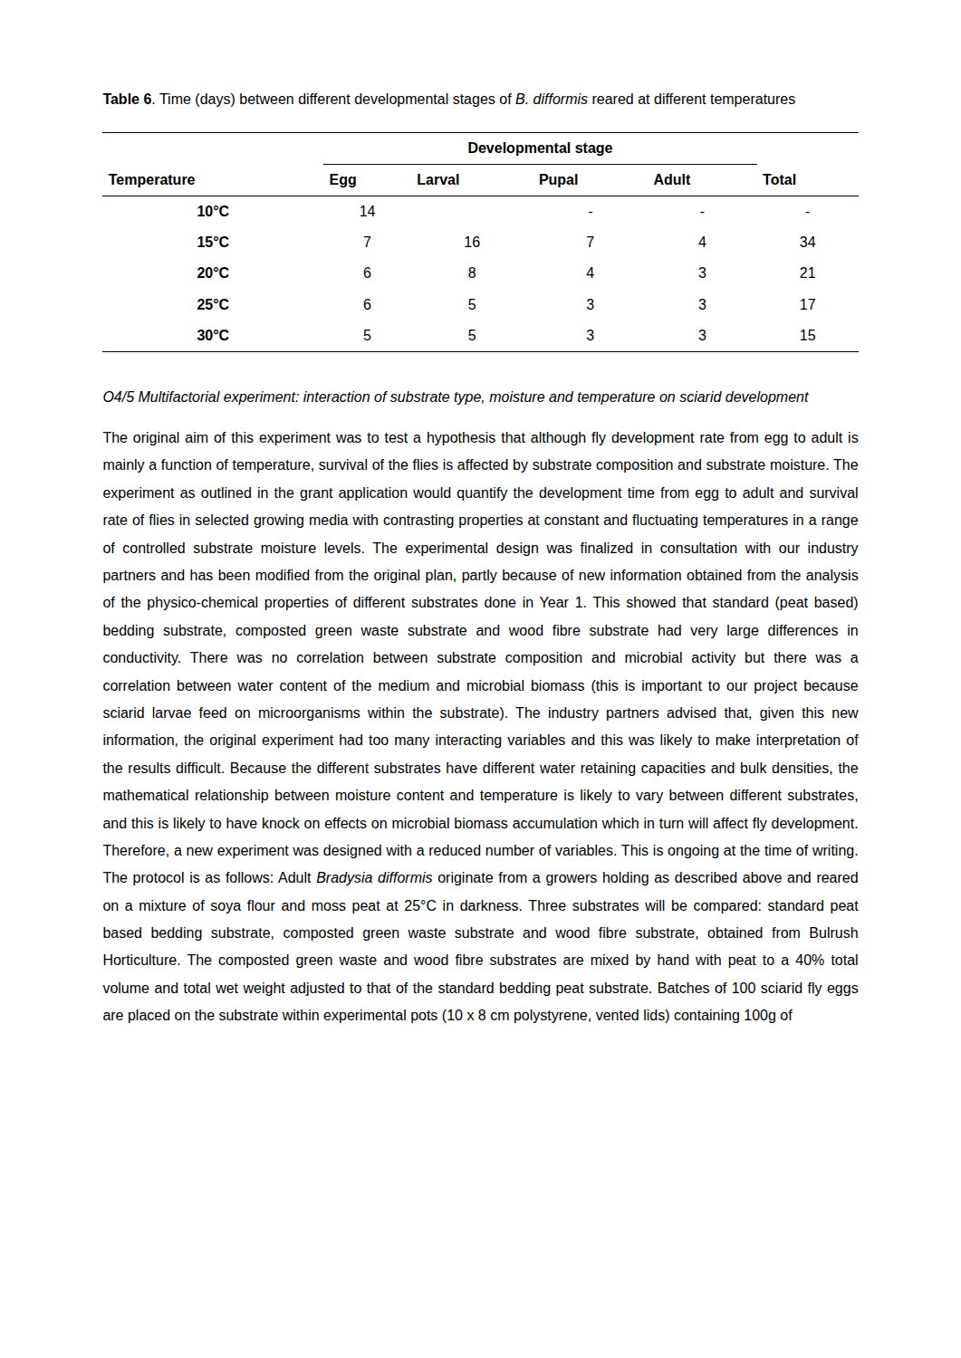Table 6. Time (days) between different developmental stages of B. difformis reared at different temperatures
| | Developmental stage | |
| --- | --- | --- |
| Temperature | Egg | Larval | Pupal | Adult | Total |
| 10°C | 14 | | - | - | - |
| 15°C | 7 | 16 | 7 | 4 | 34 |
| 20°C | 6 | 8 | 4 | 3 | 21 |
| 25°C | 6 | 5 | 3 | 3 | 17 |
| 30°C | 5 | 5 | 3 | 3 | 15 |
O4/5 Multifactorial experiment: interaction of substrate type, moisture and temperature on sciarid development
The original aim of this experiment was to test a hypothesis that although fly development rate from egg to adult is mainly a function of temperature, survival of the flies is affected by substrate composition and substrate moisture. The experiment as outlined in the grant application would quantify the development time from egg to adult and survival rate of flies in selected growing media with contrasting properties at constant and fluctuating temperatures in a range of controlled substrate moisture levels. The experimental design was finalized in consultation with our industry partners and has been modified from the original plan, partly because of new information obtained from the analysis of the physico-chemical properties of different substrates done in Year 1. This showed that standard (peat based) bedding substrate, composted green waste substrate and wood fibre substrate had very large differences in conductivity. There was no correlation between substrate composition and microbial activity but there was a correlation between water content of the medium and microbial biomass (this is important to our project because sciarid larvae feed on microorganisms within the substrate). The industry partners advised that, given this new information, the original experiment had too many interacting variables and this was likely to make interpretation of the results difficult. Because the different substrates have different water retaining capacities and bulk densities, the mathematical relationship between moisture content and temperature is likely to vary between different substrates, and this is likely to have knock on effects on microbial biomass accumulation which in turn will affect fly development. Therefore, a new experiment was designed with a reduced number of variables. This is ongoing at the time of writing. The protocol is as follows: Adult Bradysia difformis originate from a growers holding as described above and reared on a mixture of soya flour and moss peat at 25°C in darkness. Three substrates will be compared: standard peat based bedding substrate, composted green waste substrate and wood fibre substrate, obtained from Bulrush Horticulture. The composted green waste and wood fibre substrates are mixed by hand with peat to a 40% total volume and total wet weight adjusted to that of the standard bedding peat substrate. Batches of 100 sciarid fly eggs are placed on the substrate within experimental pots (10 x 8 cm polystyrene, vented lids) containing 100g of